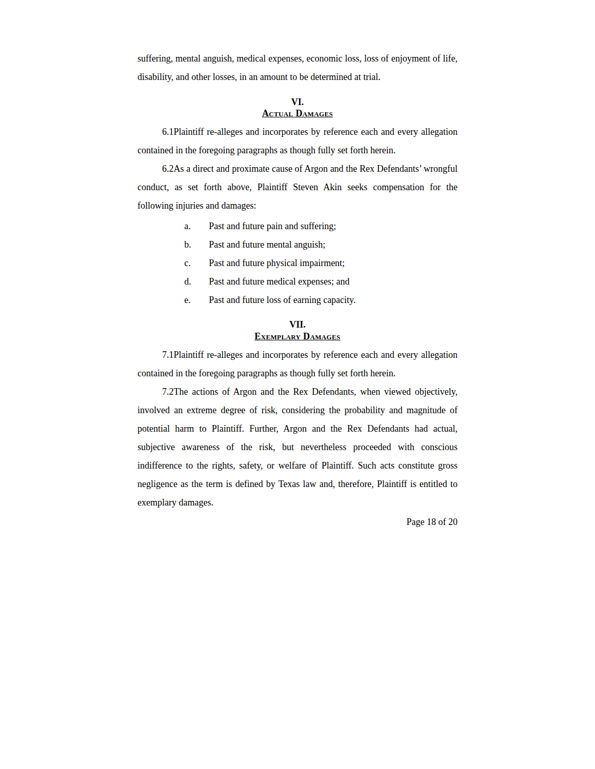suffering, mental anguish, medical expenses, economic loss, loss of enjoyment of life, disability, and other losses, in an amount to be determined at trial.
VI. Actual Damages
6.1 Plaintiff re-alleges and incorporates by reference each and every allegation contained in the foregoing paragraphs as though fully set forth herein.
6.2 As a direct and proximate cause of Argon and the Rex Defendants’ wrongful conduct, as set forth above, Plaintiff Steven Akin seeks compensation for the following injuries and damages:
a. Past and future pain and suffering;
b. Past and future mental anguish;
c. Past and future physical impairment;
d. Past and future medical expenses; and
e. Past and future loss of earning capacity.
VII. Exemplary Damages
7.1 Plaintiff re-alleges and incorporates by reference each and every allegation contained in the foregoing paragraphs as though fully set forth herein.
7.2 The actions of Argon and the Rex Defendants, when viewed objectively, involved an extreme degree of risk, considering the probability and magnitude of potential harm to Plaintiff. Further, Argon and the Rex Defendants had actual, subjective awareness of the risk, but nevertheless proceeded with conscious indifference to the rights, safety, or welfare of Plaintiff. Such acts constitute gross negligence as the term is defined by Texas law and, therefore, Plaintiff is entitled to exemplary damages.
Page 18 of 20